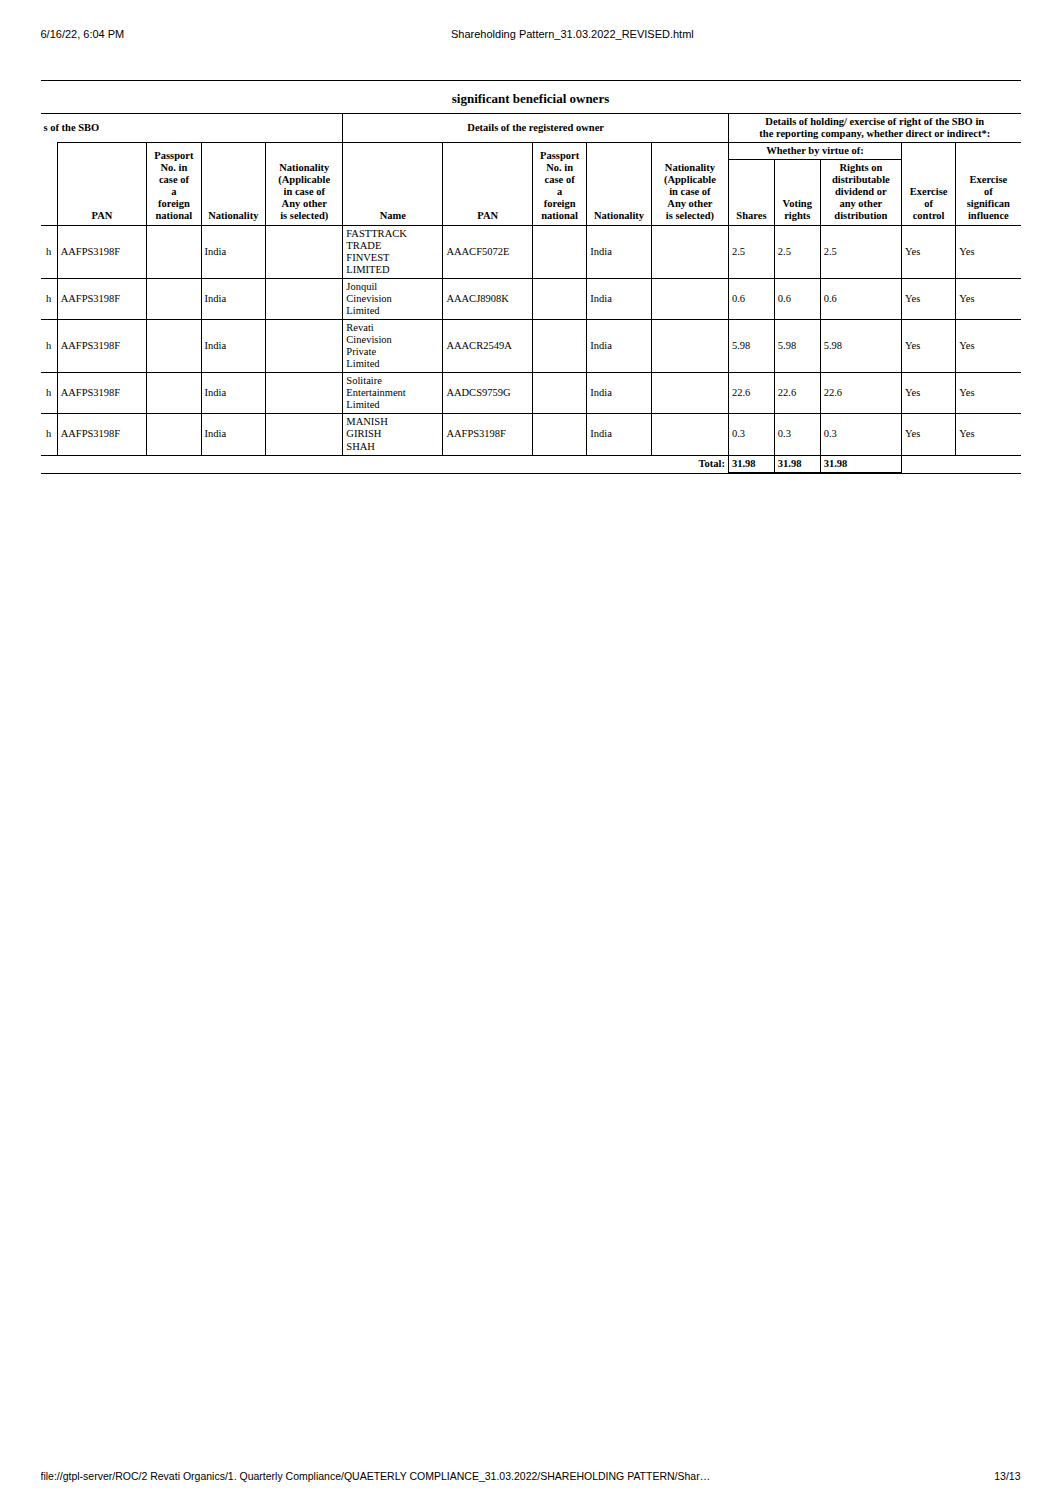6/16/22, 6:04 PM
Shareholding Pattern_31.03.2022_REVISED.html
significant beneficial owners
| s of the SBO | Details of the registered owner | Details of holding/ exercise of right of the SBO in the reporting company, whether direct or indirect*: |
| --- | --- | --- |
| | PAN | Passport No. in case of a foreign national | Nationality | Nationality (Applicable in case of Any other is selected) | Name | PAN | Passport No. in case of a foreign national | Nationality | Nationality (Applicable in case of Any other is selected) | Whether by virtue of: | Exercise of control | Exercise of significan influence |
| | Shares | Voting rights | Rights on distributable dividend or any other distribution |
| h | AAFPS3198F | | India | | FASTTRACK TRADE FINVEST LIMITED | AAACF5072E | | India | | 2.5 | 2.5 | 2.5 | Yes | Yes |
| h | AAFPS3198F | | India | | Jonquil Cinevision Limited | AAACJ8908K | | India | | 0.6 | 0.6 | 0.6 | Yes | Yes |
| h | AAFPS3198F | | India | | Revati Cinevision Private Limited | AAACR2549A | | India | | 5.98 | 5.98 | 5.98 | Yes | Yes |
| h | AAFPS3198F | | India | | Solitaire Entertainment Limited | AADCS9759G | | India | | 22.6 | 22.6 | 22.6 | Yes | Yes |
| h | AAFPS3198F | | India | | MANISH GIRISH SHAH | AAFPS3198F | | India | | 0.3 | 0.3 | 0.3 | Yes | Yes |
| Total: | 31.98 | 31.98 | 31.98 | | |
file://gtpl-server/ROC/2 Revati Organics/1. Quarterly Compliance/QUAETERLY COMPLIANCE_31.03.2022/SHAREHOLDING PATTERN/Shar…
13/13